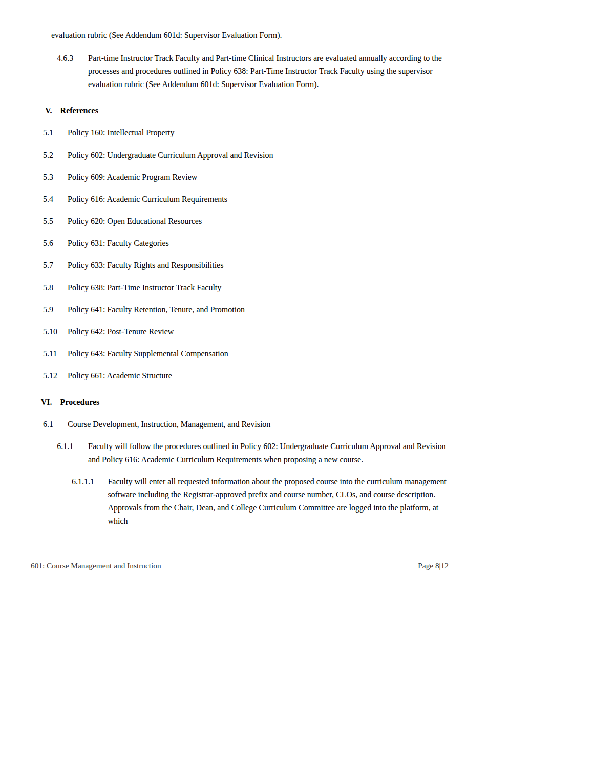evaluation rubric (See Addendum 601d: Supervisor Evaluation Form).
4.6.3 Part-time Instructor Track Faculty and Part-time Clinical Instructors are evaluated annually according to the processes and procedures outlined in Policy 638: Part-Time Instructor Track Faculty using the supervisor evaluation rubric (See Addendum 601d: Supervisor Evaluation Form).
V. References
5.1 Policy 160: Intellectual Property
5.2 Policy 602: Undergraduate Curriculum Approval and Revision
5.3 Policy 609: Academic Program Review
5.4 Policy 616: Academic Curriculum Requirements
5.5 Policy 620: Open Educational Resources
5.6 Policy 631: Faculty Categories
5.7 Policy 633: Faculty Rights and Responsibilities
5.8 Policy 638: Part-Time Instructor Track Faculty
5.9 Policy 641: Faculty Retention, Tenure, and Promotion
5.10 Policy 642: Post-Tenure Review
5.11 Policy 643: Faculty Supplemental Compensation
5.12 Policy 661: Academic Structure
VI. Procedures
6.1 Course Development, Instruction, Management, and Revision
6.1.1 Faculty will follow the procedures outlined in Policy 602: Undergraduate Curriculum Approval and Revision and Policy 616: Academic Curriculum Requirements when proposing a new course.
6.1.1.1 Faculty will enter all requested information about the proposed course into the curriculum management software including the Registrar-approved prefix and course number, CLOs, and course description. Approvals from the Chair, Dean, and College Curriculum Committee are logged into the platform, at which
601: Course Management and Instruction Page 8|12